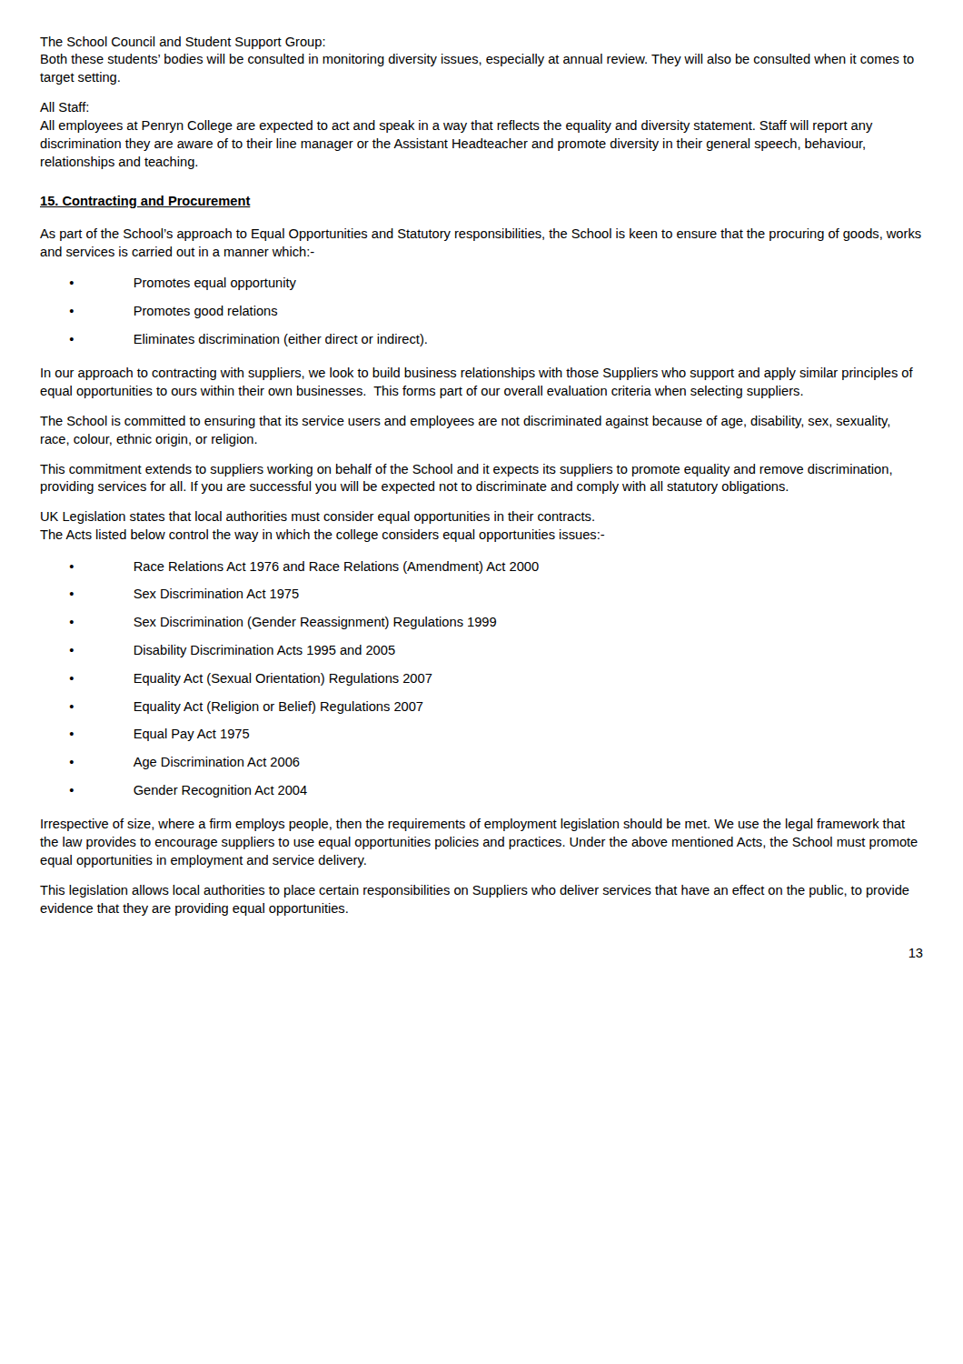The School Council and Student Support Group:
Both these students’ bodies will be consulted in monitoring diversity issues, especially at annual review. They will also be consulted when it comes to target setting.
All Staff:
All employees at Penryn College are expected to act and speak in a way that reflects the equality and diversity statement. Staff will report any discrimination they are aware of to their line manager or the Assistant Headteacher and promote diversity in their general speech, behaviour, relationships and teaching.
15. Contracting and Procurement
As part of the School’s approach to Equal Opportunities and Statutory responsibilities, the School is keen to ensure that the procuring of goods, works and services is carried out in a manner which:-
Promotes equal opportunity
Promotes good relations
Eliminates discrimination (either direct or indirect).
In our approach to contracting with suppliers, we look to build business relationships with those Suppliers who support and apply similar principles of equal opportunities to ours within their own businesses. This forms part of our overall evaluation criteria when selecting suppliers.
The School is committed to ensuring that its service users and employees are not discriminated against because of age, disability, sex, sexuality, race, colour, ethnic origin, or religion.
This commitment extends to suppliers working on behalf of the School and it expects its suppliers to promote equality and remove discrimination, providing services for all. If you are successful you will be expected not to discriminate and comply with all statutory obligations.
UK Legislation states that local authorities must consider equal opportunities in their contracts.
The Acts listed below control the way in which the college considers equal opportunities issues:-
Race Relations Act 1976 and Race Relations (Amendment) Act 2000
Sex Discrimination Act 1975
Sex Discrimination (Gender Reassignment) Regulations 1999
Disability Discrimination Acts 1995 and 2005
Equality Act (Sexual Orientation) Regulations 2007
Equality Act (Religion or Belief) Regulations 2007
Equal Pay Act 1975
Age Discrimination Act 2006
Gender Recognition Act 2004
Irrespective of size, where a firm employs people, then the requirements of employment legislation should be met. We use the legal framework that the law provides to encourage suppliers to use equal opportunities policies and practices. Under the above mentioned Acts, the School must promote equal opportunities in employment and service delivery.
This legislation allows local authorities to place certain responsibilities on Suppliers who deliver services that have an effect on the public, to provide evidence that they are providing equal opportunities.
13